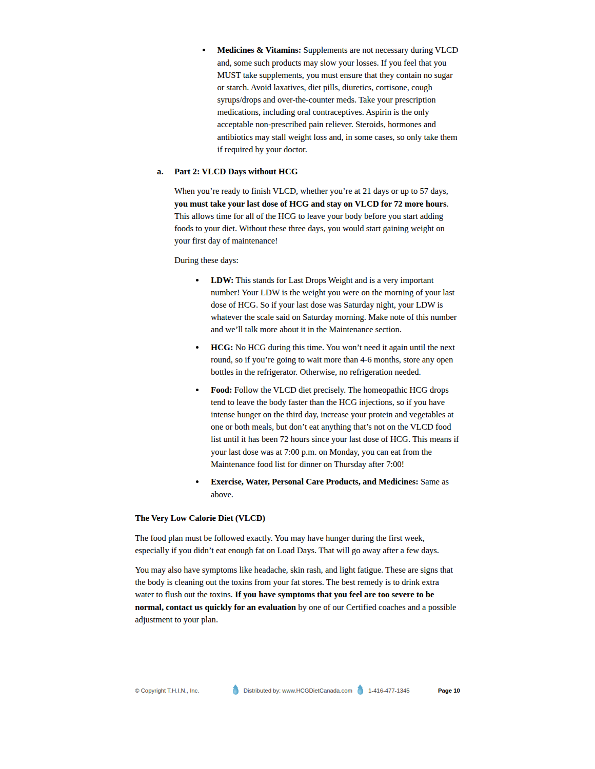Medicines & Vitamins: Supplements are not necessary during VLCD and, some such products may slow your losses. If you feel that you MUST take supplements, you must ensure that they contain no sugar or starch. Avoid laxatives, diet pills, diuretics, cortisone, cough syrups/drops and over-the-counter meds. Take your prescription medications, including oral contraceptives. Aspirin is the only acceptable non-prescribed pain reliever. Steroids, hormones and antibiotics may stall weight loss and, in some cases, so only take them if required by your doctor.
Part 2: VLCD Days without HCG
When you’re ready to finish VLCD, whether you’re at 21 days or up to 57 days, you must take your last dose of HCG and stay on VLCD for 72 more hours. This allows time for all of the HCG to leave your body before you start adding foods to your diet. Without these three days, you would start gaining weight on your first day of maintenance!
During these days:
LDW: This stands for Last Drops Weight and is a very important number! Your LDW is the weight you were on the morning of your last dose of HCG. So if your last dose was Saturday night, your LDW is whatever the scale said on Saturday morning. Make note of this number and we’ll talk more about it in the Maintenance section.
HCG: No HCG during this time. You won’t need it again until the next round, so if you’re going to wait more than 4-6 months, store any open bottles in the refrigerator. Otherwise, no refrigeration needed.
Food: Follow the VLCD diet precisely. The homeopathic HCG drops tend to leave the body faster than the HCG injections, so if you have intense hunger on the third day, increase your protein and vegetables at one or both meals, but don’t eat anything that’s not on the VLCD food list until it has been 72 hours since your last dose of HCG. This means if your last dose was at 7:00 p.m. on Monday, you can eat from the Maintenance food list for dinner on Thursday after 7:00!
Exercise, Water, Personal Care Products, and Medicines: Same as above.
The Very Low Calorie Diet (VLCD)
The food plan must be followed exactly. You may have hunger during the first week, especially if you didn’t eat enough fat on Load Days. That will go away after a few days.
You may also have symptoms like headache, skin rash, and light fatigue. These are signs that the body is cleaning out the toxins from your fat stores. The best remedy is to drink extra water to flush out the toxins. If you have symptoms that you feel are too severe to be normal, contact us quickly for an evaluation by one of our Certified coaches and a possible adjustment to your plan.
© Copyright T.H.I.N., Inc. Distributed by: www.HCGDietCanada.com 1-416-477-1345 Page 10